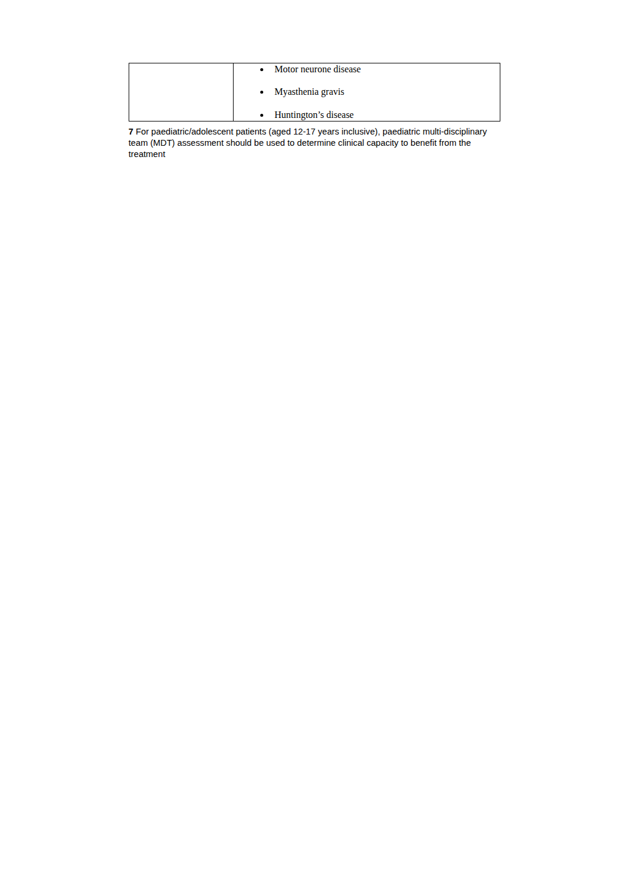| | Motor neurone disease Myasthenia gravis Huntington’s disease |
7 For paediatric/adolescent patients (aged 12-17 years inclusive), paediatric multi-disciplinary team (MDT) assessment should be used to determine clinical capacity to benefit from the treatment